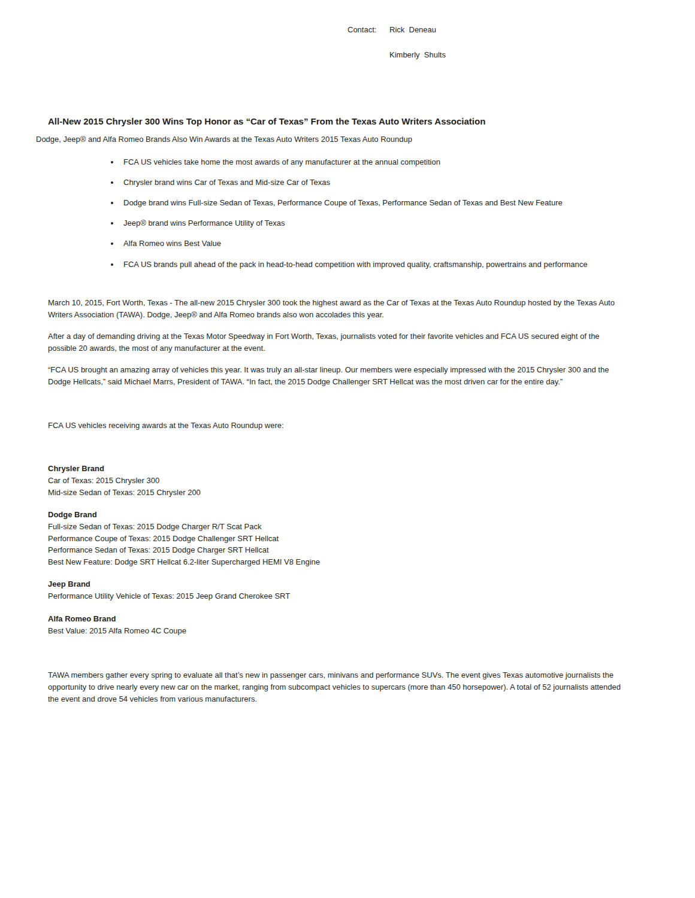Contact: Rick Deneau
Kimberly Shults
All-New 2015 Chrysler 300 Wins Top Honor as “Car of Texas” From the Texas Auto Writers Association
Dodge, Jeep® and Alfa Romeo Brands Also Win Awards at the Texas Auto Writers 2015 Texas Auto Roundup
FCA US vehicles take home the most awards of any manufacturer at the annual competition
Chrysler brand wins Car of Texas and Mid-size Car of Texas
Dodge brand wins Full-size Sedan of Texas, Performance Coupe of Texas, Performance Sedan of Texas and Best New Feature
Jeep® brand wins Performance Utility of Texas
Alfa Romeo wins Best Value
FCA US brands pull ahead of the pack in head-to-head competition with improved quality, craftsmanship, powertrains and performance
March 10, 2015, Fort Worth, Texas - The all-new 2015 Chrysler 300 took the highest award as the Car of Texas at the Texas Auto Roundup hosted by the Texas Auto Writers Association (TAWA). Dodge, Jeep® and Alfa Romeo brands also won accolades this year.
After a day of demanding driving at the Texas Motor Speedway in Fort Worth, Texas, journalists voted for their favorite vehicles and FCA US secured eight of the possible 20 awards, the most of any manufacturer at the event.
“FCA US brought an amazing array of vehicles this year. It was truly an all-star lineup. Our members were especially impressed with the 2015 Chrysler 300 and the Dodge Hellcats,” said Michael Marrs, President of TAWA. “In fact, the 2015 Dodge Challenger SRT Hellcat was the most driven car for the entire day.”
FCA US vehicles receiving awards at the Texas Auto Roundup were:
Chrysler Brand
Car of Texas: 2015 Chrysler 300
Mid-size Sedan of Texas: 2015 Chrysler 200
Dodge Brand
Full-size Sedan of Texas: 2015 Dodge Charger R/T Scat Pack
Performance Coupe of Texas: 2015 Dodge Challenger SRT Hellcat
Performance Sedan of Texas: 2015 Dodge Charger SRT Hellcat
Best New Feature: Dodge SRT Hellcat 6.2-liter Supercharged HEMI V8 Engine
Jeep Brand
Performance Utility Vehicle of Texas: 2015 Jeep Grand Cherokee SRT
Alfa Romeo Brand
Best Value: 2015 Alfa Romeo 4C Coupe
TAWA members gather every spring to evaluate all that’s new in passenger cars, minivans and performance SUVs. The event gives Texas automotive journalists the opportunity to drive nearly every new car on the market, ranging from subcompact vehicles to supercars (more than 450 horsepower). A total of 52 journalists attended the event and drove 54 vehicles from various manufacturers.